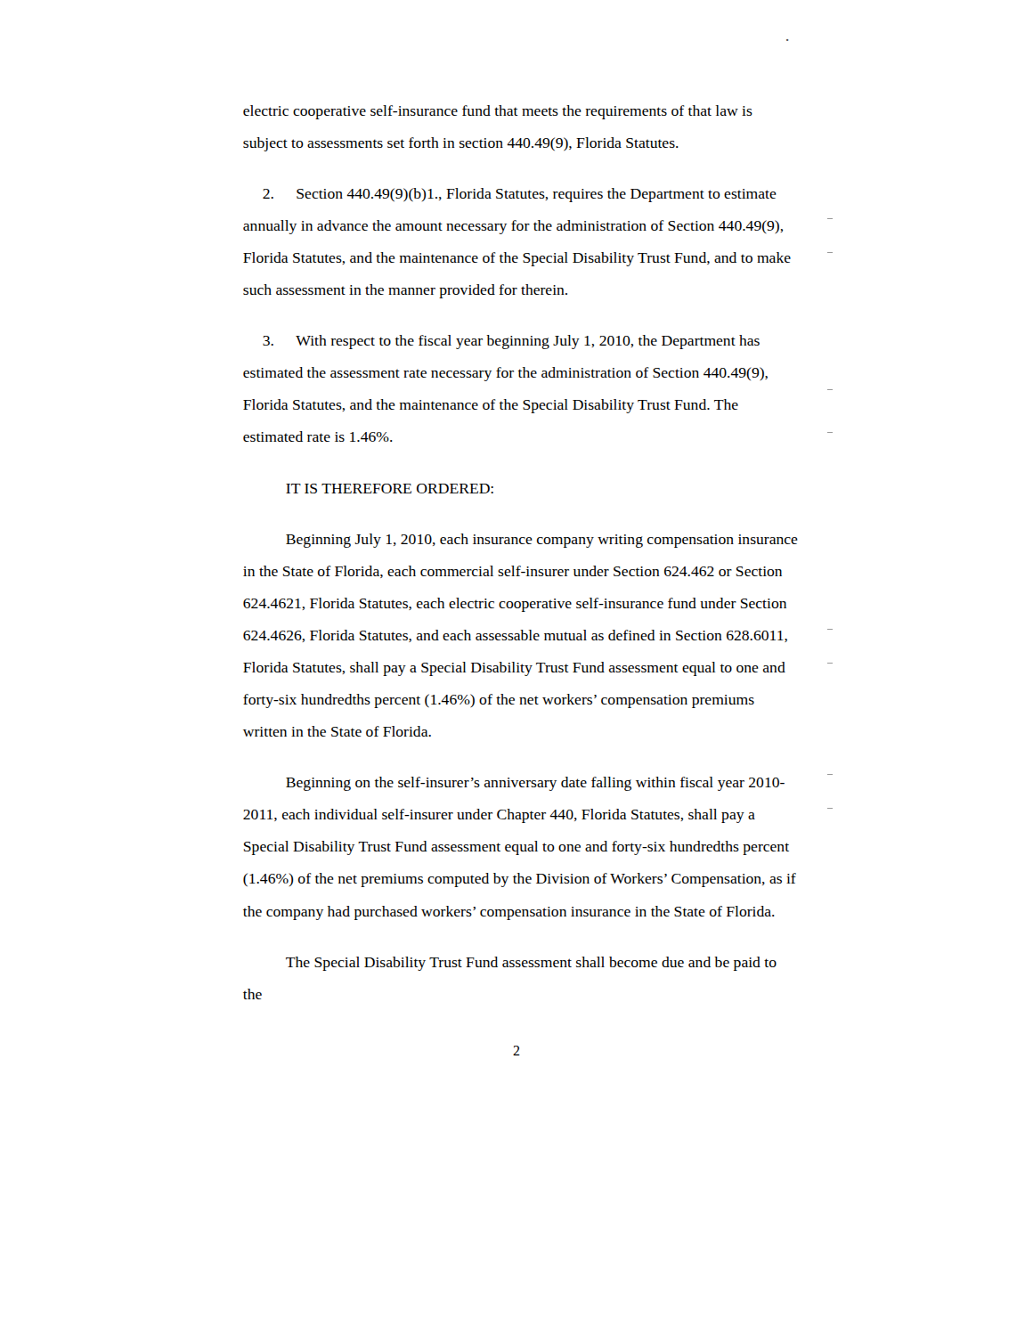·
electric cooperative self-insurance fund that meets the requirements of that law is subject to assessments set forth in section 440.49(9), Florida Statutes.
2. Section 440.49(9)(b)1., Florida Statutes, requires the Department to estimate annually in advance the amount necessary for the administration of Section 440.49(9), Florida Statutes, and the maintenance of the Special Disability Trust Fund, and to make such assessment in the manner provided for therein.
3. With respect to the fiscal year beginning July 1, 2010, the Department has estimated the assessment rate necessary for the administration of Section 440.49(9), Florida Statutes, and the maintenance of the Special Disability Trust Fund. The estimated rate is 1.46%.
IT IS THEREFORE ORDERED:
Beginning July 1, 2010, each insurance company writing compensation insurance in the State of Florida, each commercial self-insurer under Section 624.462 or Section 624.4621, Florida Statutes, each electric cooperative self-insurance fund under Section 624.4626, Florida Statutes, and each assessable mutual as defined in Section 628.6011, Florida Statutes, shall pay a Special Disability Trust Fund assessment equal to one and forty-six hundredths percent (1.46%) of the net workers’ compensation premiums written in the State of Florida.
Beginning on the self-insurer’s anniversary date falling within fiscal year 2010-2011, each individual self-insurer under Chapter 440, Florida Statutes, shall pay a Special Disability Trust Fund assessment equal to one and forty-six hundredths percent (1.46%) of the net premiums computed by the Division of Workers’ Compensation, as if the company had purchased workers’ compensation insurance in the State of Florida.
The Special Disability Trust Fund assessment shall become due and be paid to the
2